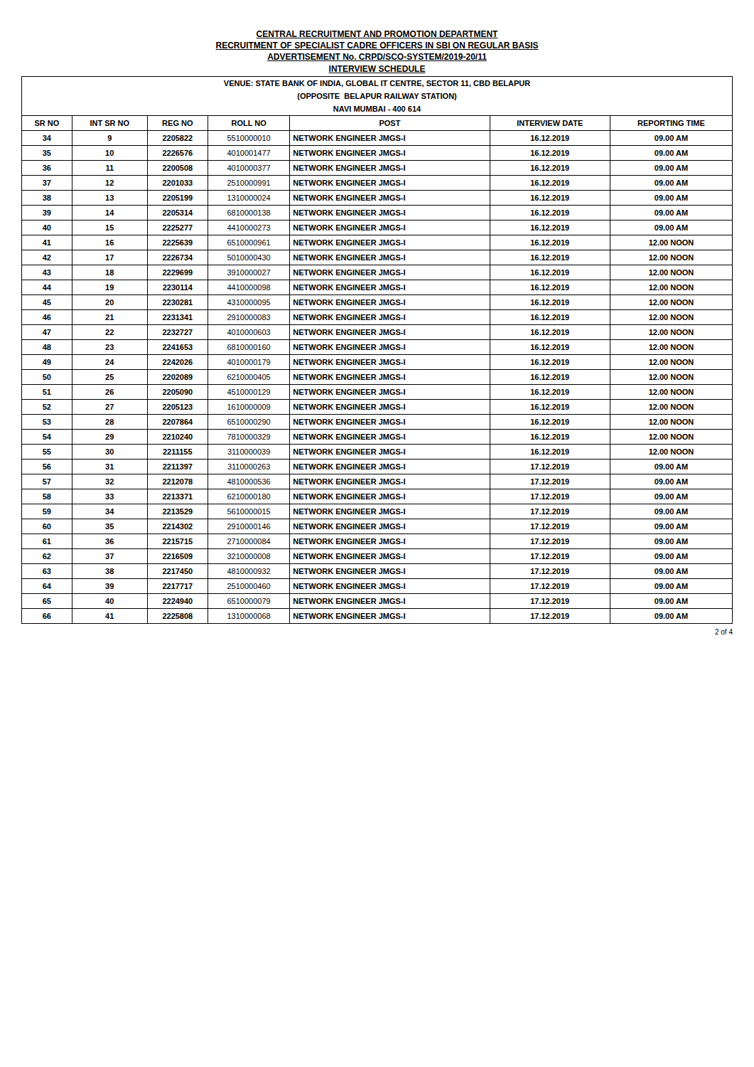CENTRAL RECRUITMENT AND PROMOTION DEPARTMENT
RECRUITMENT OF SPECIALIST CADRE OFFICERS IN SBI ON REGULAR BASIS
ADVERTISEMENT No. CRPD/SCO-SYSTEM/2019-20/11
INTERVIEW SCHEDULE
| VENUE: STATE BANK OF INDIA, GLOBAL IT CENTRE, SECTOR 11, CBD BELAPUR |
| (OPPOSITE BELAPUR RAILWAY STATION) |
| NAVI MUMBAI - 400 614 |
| SR NO | INT SR NO | REG NO | ROLL NO | POST | INTERVIEW DATE | REPORTING TIME |
| 34 | 9 | 2205822 | 5510000010 | NETWORK ENGINEER JMGS-I | 16.12.2019 | 09.00 AM |
| 35 | 10 | 2226576 | 4010001477 | NETWORK ENGINEER JMGS-I | 16.12.2019 | 09.00 AM |
| 36 | 11 | 2200508 | 4010000377 | NETWORK ENGINEER JMGS-I | 16.12.2019 | 09.00 AM |
| 37 | 12 | 2201033 | 2510000991 | NETWORK ENGINEER JMGS-I | 16.12.2019 | 09.00 AM |
| 38 | 13 | 2205199 | 1310000024 | NETWORK ENGINEER JMGS-I | 16.12.2019 | 09.00 AM |
| 39 | 14 | 2205314 | 6810000138 | NETWORK ENGINEER JMGS-I | 16.12.2019 | 09.00 AM |
| 40 | 15 | 2225277 | 4410000273 | NETWORK ENGINEER JMGS-I | 16.12.2019 | 09.00 AM |
| 41 | 16 | 2225639 | 6510000961 | NETWORK ENGINEER JMGS-I | 16.12.2019 | 12.00 NOON |
| 42 | 17 | 2226734 | 5010000430 | NETWORK ENGINEER JMGS-I | 16.12.2019 | 12.00 NOON |
| 43 | 18 | 2229699 | 3910000027 | NETWORK ENGINEER JMGS-I | 16.12.2019 | 12.00 NOON |
| 44 | 19 | 2230114 | 4410000098 | NETWORK ENGINEER JMGS-I | 16.12.2019 | 12.00 NOON |
| 45 | 20 | 2230281 | 4310000095 | NETWORK ENGINEER JMGS-I | 16.12.2019 | 12.00 NOON |
| 46 | 21 | 2231341 | 2910000083 | NETWORK ENGINEER JMGS-I | 16.12.2019 | 12.00 NOON |
| 47 | 22 | 2232727 | 4010000603 | NETWORK ENGINEER JMGS-I | 16.12.2019 | 12.00 NOON |
| 48 | 23 | 2241653 | 6810000160 | NETWORK ENGINEER JMGS-I | 16.12.2019 | 12.00 NOON |
| 49 | 24 | 2242026 | 4010000179 | NETWORK ENGINEER JMGS-I | 16.12.2019 | 12.00 NOON |
| 50 | 25 | 2202089 | 6210000405 | NETWORK ENGINEER JMGS-I | 16.12.2019 | 12.00 NOON |
| 51 | 26 | 2205090 | 4510000129 | NETWORK ENGINEER JMGS-I | 16.12.2019 | 12.00 NOON |
| 52 | 27 | 2205123 | 1610000009 | NETWORK ENGINEER JMGS-I | 16.12.2019 | 12.00 NOON |
| 53 | 28 | 2207864 | 6510000290 | NETWORK ENGINEER JMGS-I | 16.12.2019 | 12.00 NOON |
| 54 | 29 | 2210240 | 7810000329 | NETWORK ENGINEER JMGS-I | 16.12.2019 | 12.00 NOON |
| 55 | 30 | 2211155 | 3110000039 | NETWORK ENGINEER JMGS-I | 16.12.2019 | 12.00 NOON |
| 56 | 31 | 2211397 | 3110000263 | NETWORK ENGINEER JMGS-I | 17.12.2019 | 09.00 AM |
| 57 | 32 | 2212078 | 4810000536 | NETWORK ENGINEER JMGS-I | 17.12.2019 | 09.00 AM |
| 58 | 33 | 2213371 | 6210000180 | NETWORK ENGINEER JMGS-I | 17.12.2019 | 09.00 AM |
| 59 | 34 | 2213529 | 5610000015 | NETWORK ENGINEER JMGS-I | 17.12.2019 | 09.00 AM |
| 60 | 35 | 2214302 | 2910000146 | NETWORK ENGINEER JMGS-I | 17.12.2019 | 09.00 AM |
| 61 | 36 | 2215715 | 2710000084 | NETWORK ENGINEER JMGS-I | 17.12.2019 | 09.00 AM |
| 62 | 37 | 2216509 | 3210000008 | NETWORK ENGINEER JMGS-I | 17.12.2019 | 09.00 AM |
| 63 | 38 | 2217450 | 4810000932 | NETWORK ENGINEER JMGS-I | 17.12.2019 | 09.00 AM |
| 64 | 39 | 2217717 | 2510000460 | NETWORK ENGINEER JMGS-I | 17.12.2019 | 09.00 AM |
| 65 | 40 | 2224940 | 6510000079 | NETWORK ENGINEER JMGS-I | 17.12.2019 | 09.00 AM |
| 66 | 41 | 2225808 | 1310000068 | NETWORK ENGINEER JMGS-I | 17.12.2019 | 09.00 AM |
2 of 4